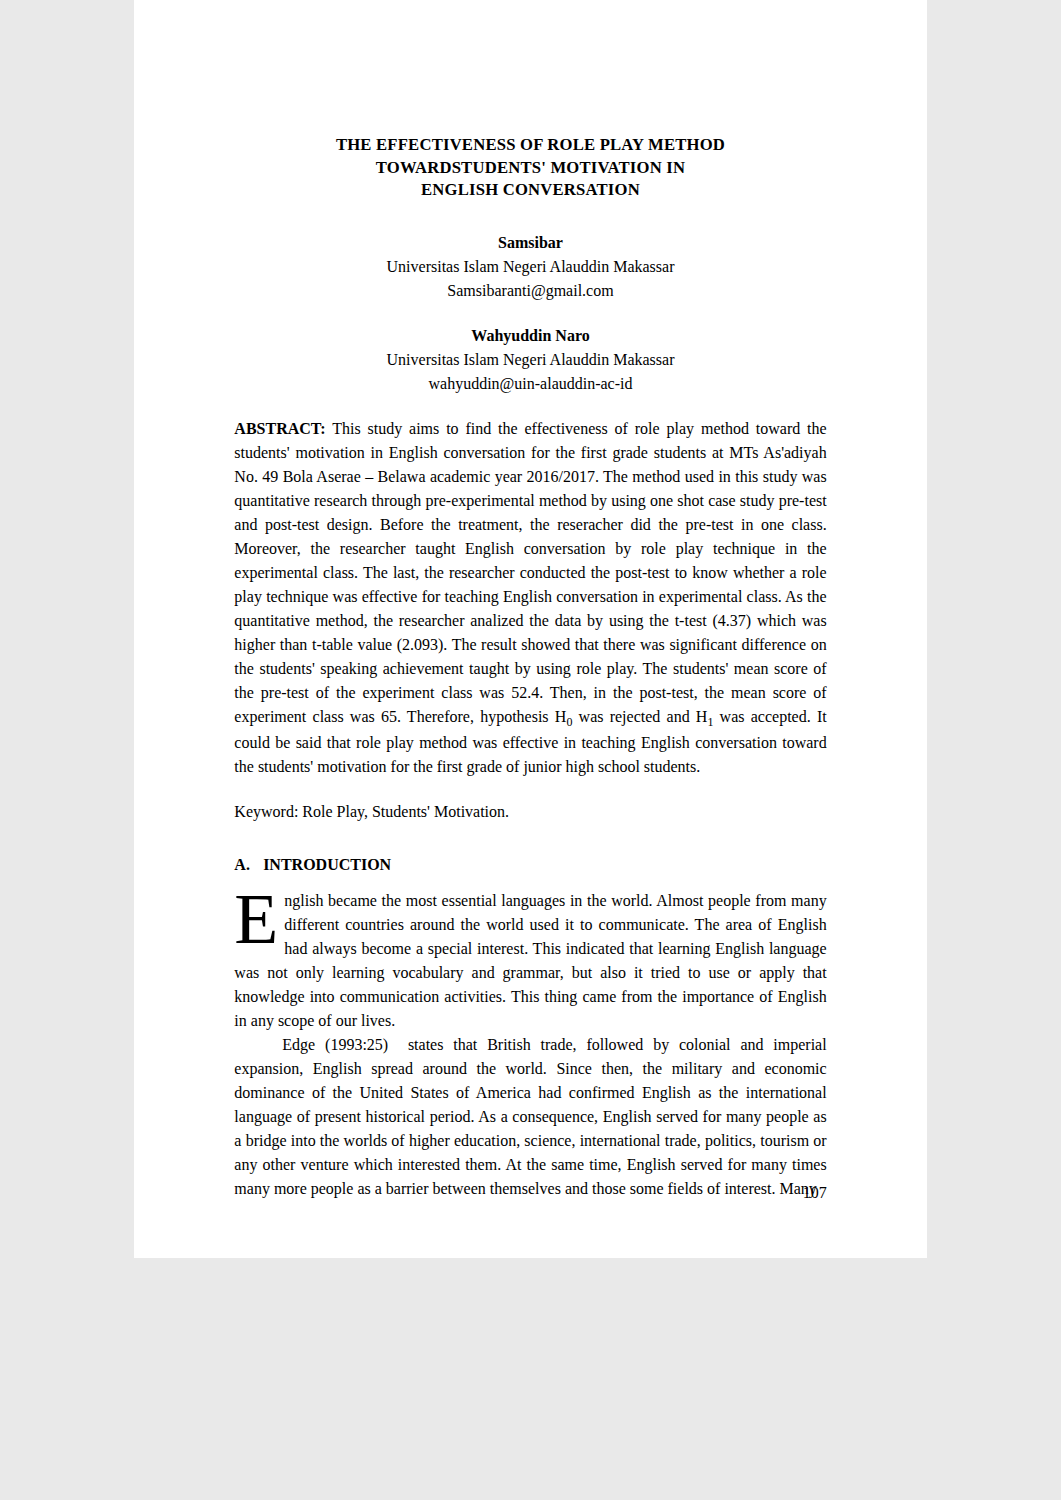The Effectiveness of Role Play Method
TowardStudents' Motivation in
English Conversation
Samsibar
Universitas Islam Negeri Alauddin Makassar
Samsibaranti@gmail.com
Wahyuddin Naro
Universitas Islam Negeri Alauddin Makassar
wahyuddin@uin-alauddin-ac-id
ABSTRACT: This study aims to find the effectiveness of role play method toward the students' motivation in English conversation for the first grade students at MTs As'adiyah No. 49 Bola Aserae – Belawa academic year 2016/2017. The method used in this study was quantitative research through pre-experimental method by using one shot case study pre-test and post-test design. Before the treatment, the reseracher did the pre-test in one class. Moreover, the researcher taught English conversation by role play technique in the experimental class. The last, the researcher conducted the post-test to know whether a role play technique was effective for teaching English conversation in experimental class. As the quantitative method, the researcher analized the data by using the t-test (4.37) which was higher than t-table value (2.093). The result showed that there was significant difference on the students' speaking achievement taught by using role play. The students' mean score of the pre-test of the experiment class was 52.4. Then, in the post-test, the mean score of experiment class was 65. Therefore, hypothesis H0 was rejected and H1 was accepted. It could be said that role play method was effective in teaching English conversation toward the students' motivation for the first grade of junior high school students.
Keyword: Role Play, Students' Motivation.
A. Introduction
English became the most essential languages in the world. Almost people from many different countries around the world used it to communicate. The area of English had always become a special interest. This indicated that learning English language was not only learning vocabulary and grammar, but also it tried to use or apply that knowledge into communication activities. This thing came from the importance of English in any scope of our lives.
Edge (1993:25) states that British trade, followed by colonial and imperial expansion, English spread around the world. Since then, the military and economic dominance of the United States of America had confirmed English as the international language of present historical period. As a consequence, English served for many people as a bridge into the worlds of higher education, science, international trade, politics, tourism or any other venture which interested them. At the same time, English served for many times many more people as a barrier between themselves and those some fields of interest. Many
107